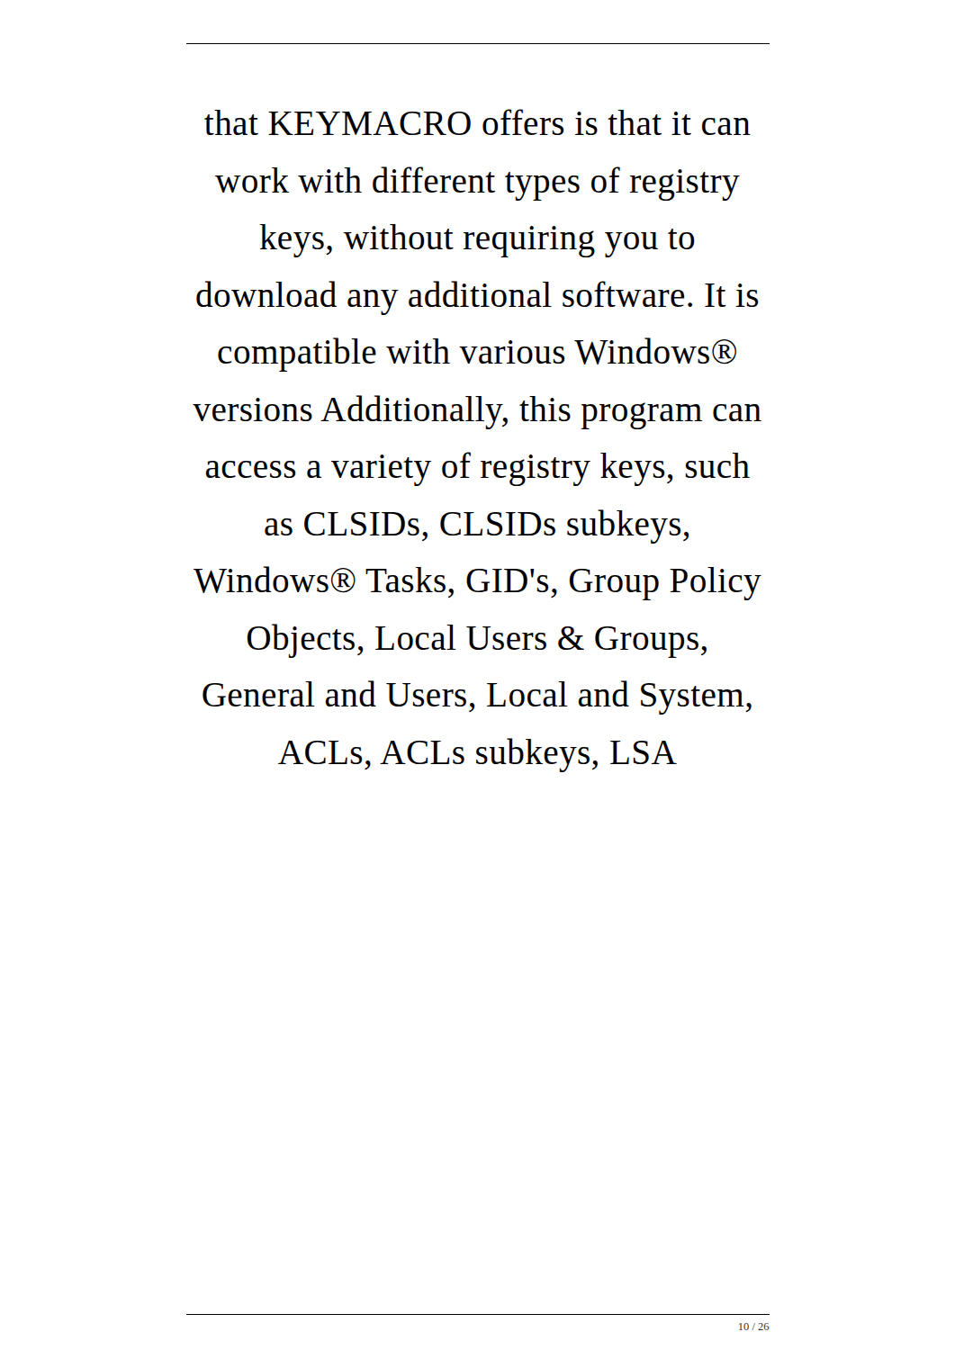that KEYMACRO offers is that it can work with different types of registry keys, without requiring you to download any additional software. It is compatible with various Windows® versions Additionally, this program can access a variety of registry keys, such as CLSIDs, CLSIDs subkeys, Windows® Tasks, GID's, Group Policy Objects, Local Users & Groups, General and Users, Local and System, ACLs, ACLs subkeys, LSA
10 / 26